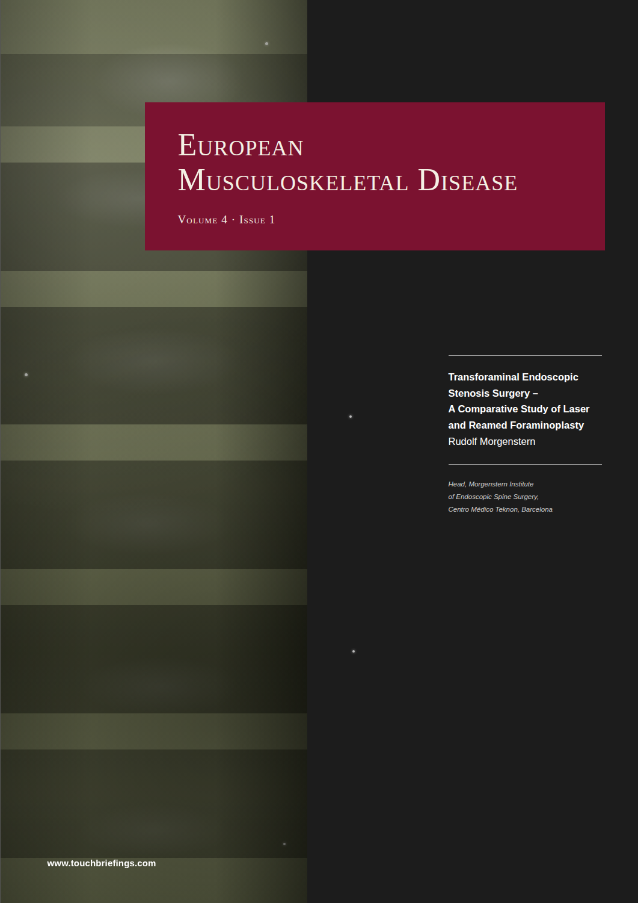European
Musculoskeletal Disease
Volume 4 · Issue 1
Transforaminal Endoscopic Stenosis Surgery –
A Comparative Study of Laser and Reamed Foraminoplasty
Rudolf Morgenstern
Head, Morgenstern Institute
of Endoscopic Spine Surgery,
Centro Médico Teknon, Barcelona
www.touchbriefings.com